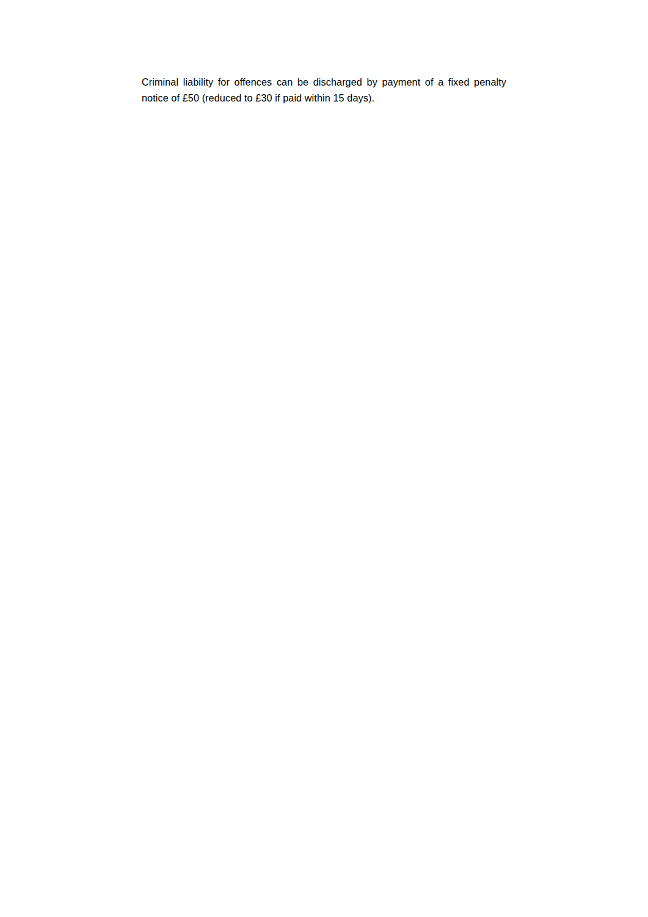Criminal liability for offences can be discharged by payment of a fixed penalty notice of £50 (reduced to £30 if paid within 15 days).